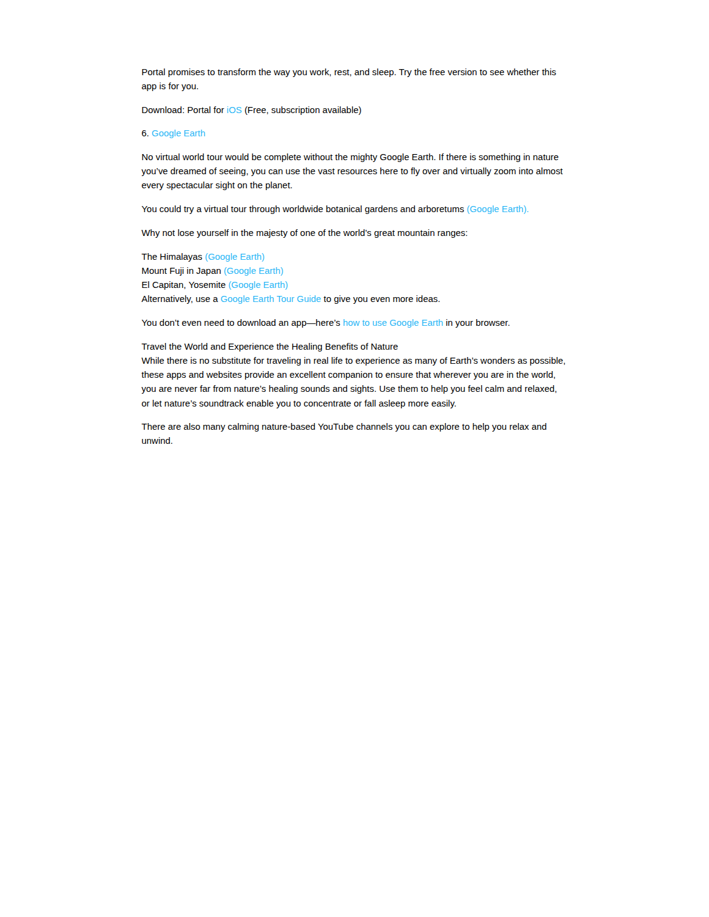Portal promises to transform the way you work, rest, and sleep. Try the free version to see whether this app is for you.
Download: Portal for iOS (Free, subscription available)
6. Google Earth
No virtual world tour would be complete without the mighty Google Earth. If there is something in nature you’ve dreamed of seeing, you can use the vast resources here to fly over and virtually zoom into almost every spectacular sight on the planet.
You could try a virtual tour through worldwide botanical gardens and arboretums (Google Earth).
Why not lose yourself in the majesty of one of the world’s great mountain ranges:
The Himalayas (Google Earth)
Mount Fuji in Japan (Google Earth)
El Capitan, Yosemite (Google Earth)
Alternatively, use a Google Earth Tour Guide to give you even more ideas.
You don’t even need to download an app—here’s how to use Google Earth in your browser.
Travel the World and Experience the Healing Benefits of Nature
While there is no substitute for traveling in real life to experience as many of Earth’s wonders as possible, these apps and websites provide an excellent companion to ensure that wherever you are in the world, you are never far from nature’s healing sounds and sights. Use them to help you feel calm and relaxed, or let nature’s soundtrack enable you to concentrate or fall asleep more easily.
There are also many calming nature-based YouTube channels you can explore to help you relax and unwind.